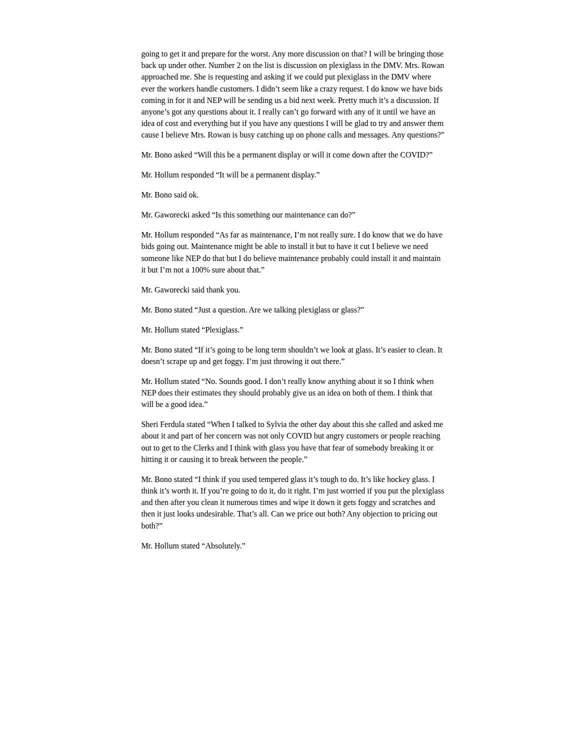going to get it and prepare for the worst. Any more discussion on that? I will be bringing those back up under other. Number 2 on the list is discussion on plexiglass in the DMV. Mrs. Rowan approached me. She is requesting and asking if we could put plexiglass in the DMV where ever the workers handle customers. I didn’t seem like a crazy request. I do know we have bids coming in for it and NEP will be sending us a bid next week. Pretty much it’s a discussion. If anyone’s got any questions about it. I really can’t go forward with any of it until we have an idea of cost and everything but if you have any questions I will be glad to try and answer them cause I believe Mrs. Rowan is busy catching up on phone calls and messages. Any questions?”
Mr. Bono asked “Will this be a permanent display or will it come down after the COVID?”
Mr. Hollum responded “It will be a permanent display.”
Mr. Bono said ok.
Mr. Gaworecki asked “Is this something our maintenance can do?”
Mr. Hollum responded “As far as maintenance, I’m not really sure. I do know that we do have bids going out. Maintenance might be able to install it but to have it cut I believe we need someone like NEP do that but I do believe maintenance probably could install it and maintain it but I’m not a 100% sure about that.”
Mr. Gaworecki said thank you.
Mr. Bono stated “Just a question. Are we talking plexiglass or glass?”
Mr. Hollum stated “Plexiglass.”
Mr. Bono stated “If it’s going to be long term shouldn’t we look at glass. It’s easier to clean. It doesn’t scrape up and get foggy. I’m just throwing it out there.”
Mr. Hollum stated “No. Sounds good. I don’t really know anything about it so I think when NEP does their estimates they should probably give us an idea on both of them. I think that will be a good idea.”
Sheri Ferdula stated “When I talked to Sylvia the other day about this she called and asked me about it and part of her concern was not only COVID but angry customers or people reaching out to get to the Clerks and I think with glass you have that fear of somebody breaking it or hitting it or causing it to break between the people.”
Mr. Bono stated “I think if you used tempered glass it’s tough to do. It’s like hockey glass. I think it’s worth it. If you’re going to do it, do it right. I’m just worried if you put the plexiglass and then after you clean it numerous times and wipe it down it gets foggy and scratches and then it just looks undesirable. That’s all. Can we price out both? Any objection to pricing out both?”
Mr. Hollum stated “Absolutely.”